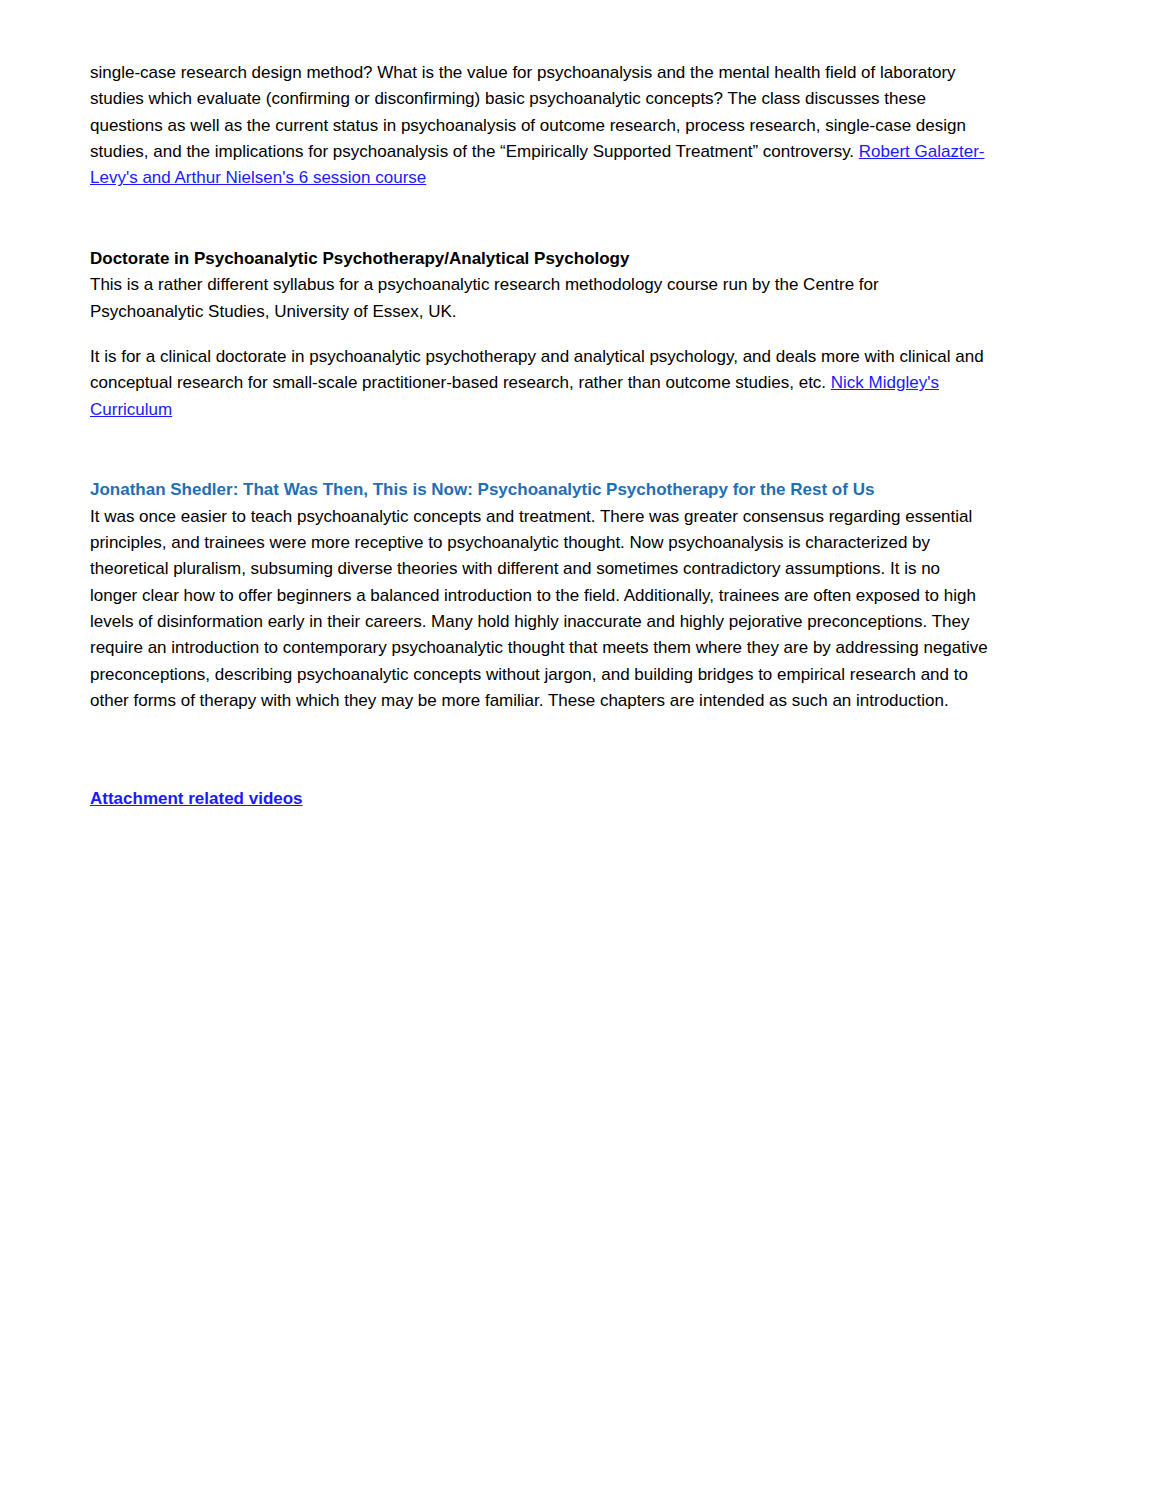single-case research design method? What is the value for psychoanalysis and the mental health field of laboratory studies which evaluate (confirming or disconfirming) basic psychoanalytic concepts? The class discusses these questions as well as the current status in psychoanalysis of outcome research, process research, single-case design studies, and the implications for psychoanalysis of the “Empirically Supported Treatment” controversy. Robert Galazter-Levy's and Arthur Nielsen's 6 session course
Doctorate in Psychoanalytic Psychotherapy/Analytical Psychology
This is a rather different syllabus for a psychoanalytic research methodology course run by the Centre for Psychoanalytic Studies, University of Essex, UK.
It is for a clinical doctorate in psychoanalytic psychotherapy and analytical psychology, and deals more with clinical and conceptual research for small-scale practitioner-based research, rather than outcome studies, etc. Nick Midgley's Curriculum
Jonathan Shedler: That Was Then, This is Now: Psychoanalytic Psychotherapy for the Rest of Us
It was once easier to teach psychoanalytic concepts and treatment. There was greater consensus regarding essential principles, and trainees were more receptive to psychoanalytic thought. Now psychoanalysis is characterized by theoretical pluralism, subsuming diverse theories with different and sometimes contradictory assumptions. It is no longer clear how to offer beginners a balanced introduction to the field. Additionally, trainees are often exposed to high levels of disinformation early in their careers. Many hold highly inaccurate and highly pejorative preconceptions. They require an introduction to contemporary psychoanalytic thought that meets them where they are by addressing negative preconceptions, describing psychoanalytic concepts without jargon, and building bridges to empirical research and to other forms of therapy with which they may be more familiar. These chapters are intended as such an introduction.
Attachment related videos